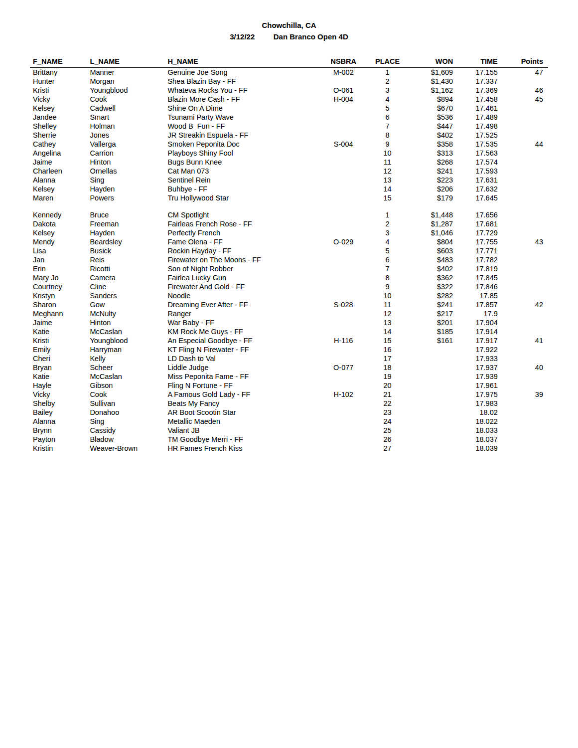Chowchilla, CA
3/12/22 Dan Branco Open 4D
| F_NAME | L_NAME | H_NAME | NSBRA | PLACE | WON | TIME | Points |
| --- | --- | --- | --- | --- | --- | --- | --- |
| Brittany | Manner | Genuine Joe Song | M-002 | 1 | $1,609 | 17.155 | 47 |
| Hunter | Morgan | Shea Blazin Bay - FF | | 2 | $1,430 | 17.337 | |
| Kristi | Youngblood | Whateva Rocks You - FF | O-061 | 3 | $1,162 | 17.369 | 46 |
| Vicky | Cook | Blazin More Cash - FF | H-004 | 4 | $894 | 17.458 | 45 |
| Kelsey | Cadwell | Shine On A Dime | | 5 | $670 | 17.461 | |
| Jandee | Smart | Tsunami Party Wave | | 6 | $536 | 17.489 | |
| Shelley | Holman | Wood B Fun - FF | | 7 | $447 | 17.498 | |
| Sherrie | Jones | JR Streakin Espuela - FF | | 8 | $402 | 17.525 | |
| Cathey | Vallerga | Smoken Peponita Doc | S-004 | 9 | $358 | 17.535 | 44 |
| Angelina | Carrion | Playboys Shiny Fool | | 10 | $313 | 17.563 | |
| Jaime | Hinton | Bugs Bunn Knee | | 11 | $268 | 17.574 | |
| Charleen | Ornellas | Cat Man 073 | | 12 | $241 | 17.593 | |
| Alanna | Sing | Sentinel Rein | | 13 | $223 | 17.631 | |
| Kelsey | Hayden | Buhbye - FF | | 14 | $206 | 17.632 | |
| Maren | Powers | Tru Hollywood Star | | 15 | $179 | 17.645 | |
| Kennedy | Bruce | CM Spotlight | | 1 | $1,448 | 17.656 | |
| Dakota | Freeman | Fairleas French Rose - FF | | 2 | $1,287 | 17.681 | |
| Kelsey | Hayden | Perfectly French | | 3 | $1,046 | 17.729 | |
| Mendy | Beardsley | Fame Olena - FF | O-029 | 4 | $804 | 17.755 | 43 |
| Lisa | Busick | Rockin Hayday - FF | | 5 | $603 | 17.771 | |
| Jan | Reis | Firewater on The Moons - FF | | 6 | $483 | 17.782 | |
| Erin | Ricotti | Son of Night Robber | | 7 | $402 | 17.819 | |
| Mary Jo | Camera | Fairlea Lucky Gun | | 8 | $362 | 17.845 | |
| Courtney | Cline | Firewater And Gold - FF | | 9 | $322 | 17.846 | |
| Kristyn | Sanders | Noodle | | 10 | $282 | 17.85 | |
| Sharon | Gow | Dreaming Ever After - FF | S-028 | 11 | $241 | 17.857 | 42 |
| Meghann | McNulty | Ranger | | 12 | $217 | 17.9 | |
| Jaime | Hinton | War Baby - FF | | 13 | $201 | 17.904 | |
| Katie | McCaslan | KM Rock Me Guys - FF | | 14 | $185 | 17.914 | |
| Kristi | Youngblood | An Especial Goodbye - FF | H-116 | 15 | $161 | 17.917 | 41 |
| Emily | Harryman | KT Fling N Firewater - FF | | 16 | | 17.922 | |
| Cheri | Kelly | LD Dash to Val | | 17 | | 17.933 | |
| Bryan | Scheer | Liddle Judge | O-077 | 18 | | 17.937 | 40 |
| Katie | McCaslan | Miss Peponita Fame - FF | | 19 | | 17.939 | |
| Hayle | Gibson | Fling N Fortune - FF | | 20 | | 17.961 | |
| Vicky | Cook | A Famous Gold Lady - FF | H-102 | 21 | | 17.975 | 39 |
| Shelby | Sullivan | Beats My Fancy | | 22 | | 17.983 | |
| Bailey | Donahoo | AR Boot Scootin Star | | 23 | | 18.02 | |
| Alanna | Sing | Metallic Maeden | | 24 | | 18.022 | |
| Brynn | Cassidy | Valiant JB | | 25 | | 18.033 | |
| Payton | Bladow | TM Goodbye Merri - FF | | 26 | | 18.037 | |
| Kristin | Weaver-Brown | HR Fames French Kiss | | 27 | | 18.039 | |